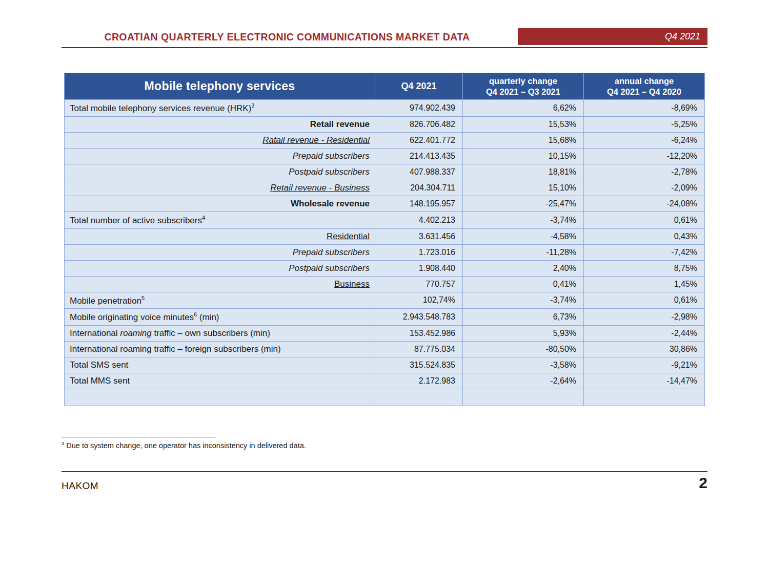CROATIAN QUARTERLY ELECTRONIC COMMUNICATIONS MARKET DATA
Q4 2021
| Mobile telephony services | Q4 2021 | quarterly change Q4 2021 – Q3 2021 | annual change Q4 2021 – Q4 2020 |
| --- | --- | --- | --- |
| Total mobile telephony services revenue (HRK) 3 | 974.902.439 | 6,62% | -8,69% |
| Retail revenue | 826.706.482 | 15,53% | -5,25% |
| Ratail revenue - Residential | 622.401.772 | 15,68% | -6,24% |
| Prepaid subscribers | 214.413.435 | 10,15% | -12,20% |
| Postpaid subscribers | 407.988.337 | 18,81% | -2,78% |
| Retail revenue - Business | 204.304.711 | 15,10% | -2,09% |
| Wholesale revenue | 148.195.957 | -25,47% | -24,08% |
| Total number of active subscribers 4 | 4.402.213 | -3,74% | 0,61% |
| Residential | 3.631.456 | -4,58% | 0,43% |
| Prepaid subscribers | 1.723.016 | -11,28% | -7,42% |
| Postpaid subscribers | 1.908.440 | 2,40% | 8,75% |
| Business | 770.757 | 0,41% | 1,45% |
| Mobile penetration 5 | 102,74% | -3,74% | 0,61% |
| Mobile originating voice minutes 6 (min) | 2.943.548.783 | 6,73% | -2,98% |
| International roaming traffic – own subscribers (min) | 153.452.986 | 5,93% | -2,44% |
| International roaming traffic – foreign subscribers (min) | 87.775.034 | -80,50% | 30,86% |
| Total SMS sent | 315.524.835 | -3,58% | -9,21% |
| Total MMS sent | 2.172.983 | -2,64% | -14,47% |
3 Due to system change, one operator has inconsistency in delivered data.
HAKOM
2